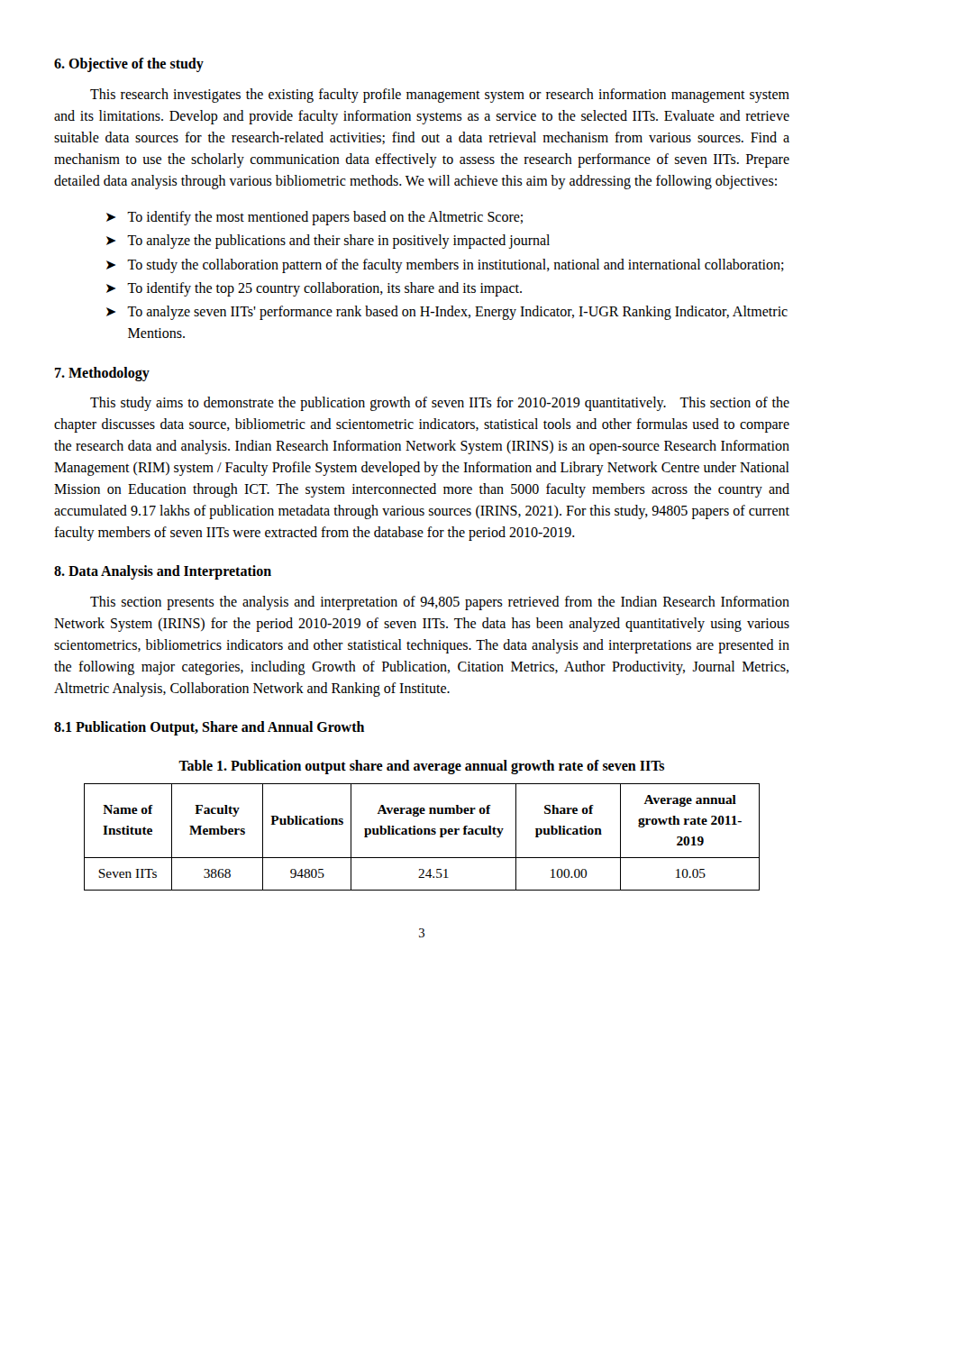6. Objective of the study
This research investigates the existing faculty profile management system or research information management system and its limitations. Develop and provide faculty information systems as a service to the selected IITs. Evaluate and retrieve suitable data sources for the research-related activities; find out a data retrieval mechanism from various sources. Find a mechanism to use the scholarly communication data effectively to assess the research performance of seven IITs. Prepare detailed data analysis through various bibliometric methods. We will achieve this aim by addressing the following objectives:
To identify the most mentioned papers based on the Altmetric Score;
To analyze the publications and their share in positively impacted journal
To study the collaboration pattern of the faculty members in institutional, national and international collaboration;
To identify the top 25 country collaboration, its share and its impact.
To analyze seven IITs' performance rank based on H-Index, Energy Indicator, I-UGR Ranking Indicator, Altmetric Mentions.
7. Methodology
This study aims to demonstrate the publication growth of seven IITs for 2010-2019 quantitatively. This section of the chapter discusses data source, bibliometric and scientometric indicators, statistical tools and other formulas used to compare the research data and analysis. Indian Research Information Network System (IRINS) is an open-source Research Information Management (RIM) system / Faculty Profile System developed by the Information and Library Network Centre under National Mission on Education through ICT. The system interconnected more than 5000 faculty members across the country and accumulated 9.17 lakhs of publication metadata through various sources (IRINS, 2021). For this study, 94805 papers of current faculty members of seven IITs were extracted from the database for the period 2010-2019.
8. Data Analysis and Interpretation
This section presents the analysis and interpretation of 94,805 papers retrieved from the Indian Research Information Network System (IRINS) for the period 2010-2019 of seven IITs. The data has been analyzed quantitatively using various scientometrics, bibliometrics indicators and other statistical techniques. The data analysis and interpretations are presented in the following major categories, including Growth of Publication, Citation Metrics, Author Productivity, Journal Metrics, Altmetric Analysis, Collaboration Network and Ranking of Institute.
8.1 Publication Output, Share and Annual Growth
Table 1. Publication output share and average annual growth rate of seven IITs
| Name of Institute | Faculty Members | Publications | Average number of publications per faculty | Share of publication | Average annual growth rate 2011-2019 |
| --- | --- | --- | --- | --- | --- |
| Seven IITs | 3868 | 94805 | 24.51 | 100.00 | 10.05 |
3